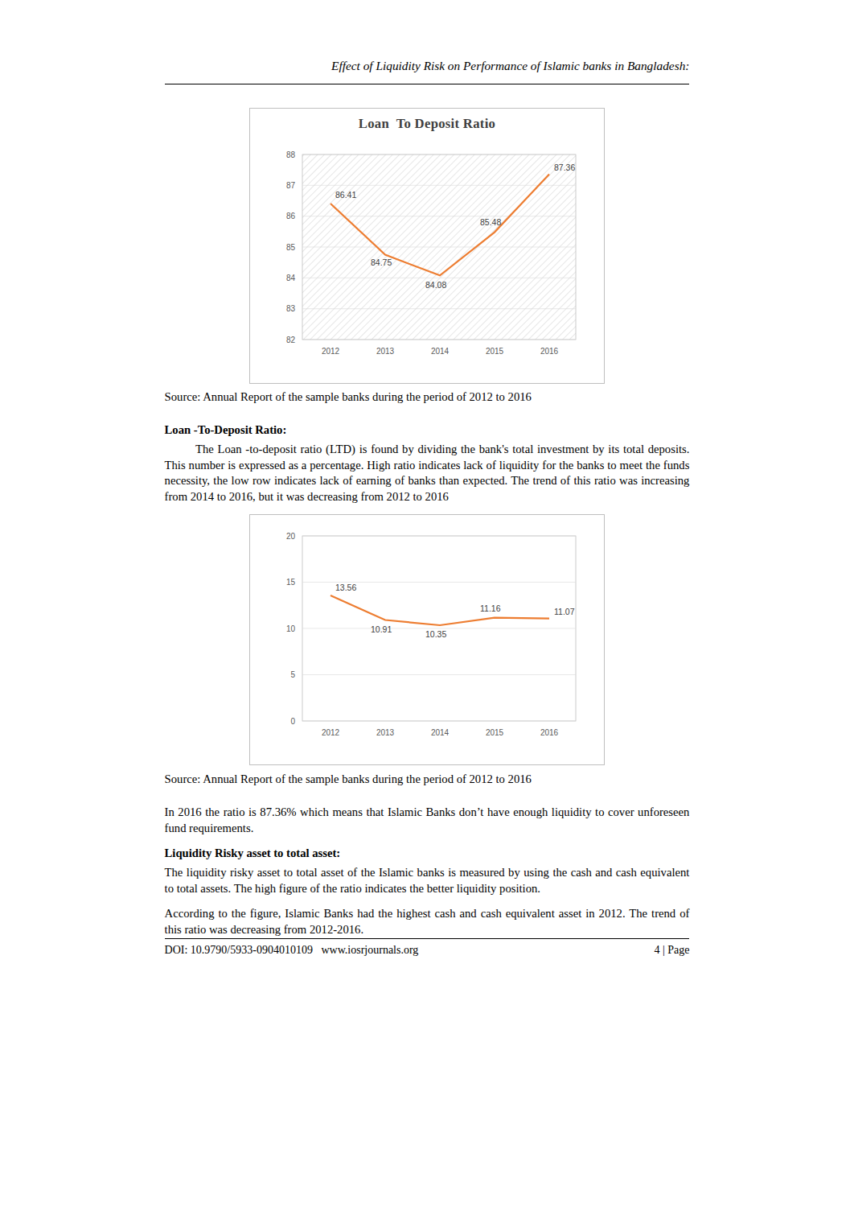Effect of Liquidity Risk on Performance of Islamic banks in Bangladesh:
Loan To Deposit Ratio
88 87 86 85 84 83 82 2012 2013 2014 2015 2016 86.41 84.75 84.08 85.48 87.36
Source: Annual Report of the sample banks during the period of 2012 to 2016
Loan -To-Deposit Ratio:
The Loan -to-deposit ratio (LTD) is found by dividing the bank's total investment by its total deposits. This number is expressed as a percentage. High ratio indicates lack of liquidity for the banks to meet the funds necessity, the low row indicates lack of earning of banks than expected. The trend of this ratio was increasing from 2014 to 2016, but it was decreasing from 2012 to 2016
20 15 10 5 0 2012 2013 2014 2015 2016 13.56 10.91 10.35 11.16 11.07
Source: Annual Report of the sample banks during the period of 2012 to 2016
In 2016 the ratio is 87.36% which means that Islamic Banks don’t have enough liquidity to cover unforeseen fund requirements.
Liquidity Risky asset to total asset:
The liquidity risky asset to total asset of the Islamic banks is measured by using the cash and cash equivalent to total assets. The high figure of the ratio indicates the better liquidity position.
According to the figure, Islamic Banks had the highest cash and cash equivalent asset in 2012. The trend of this ratio was decreasing from 2012-2016.
DOI: 10.9790/5933-0904010109 www.iosrjournals.org
4 | Page